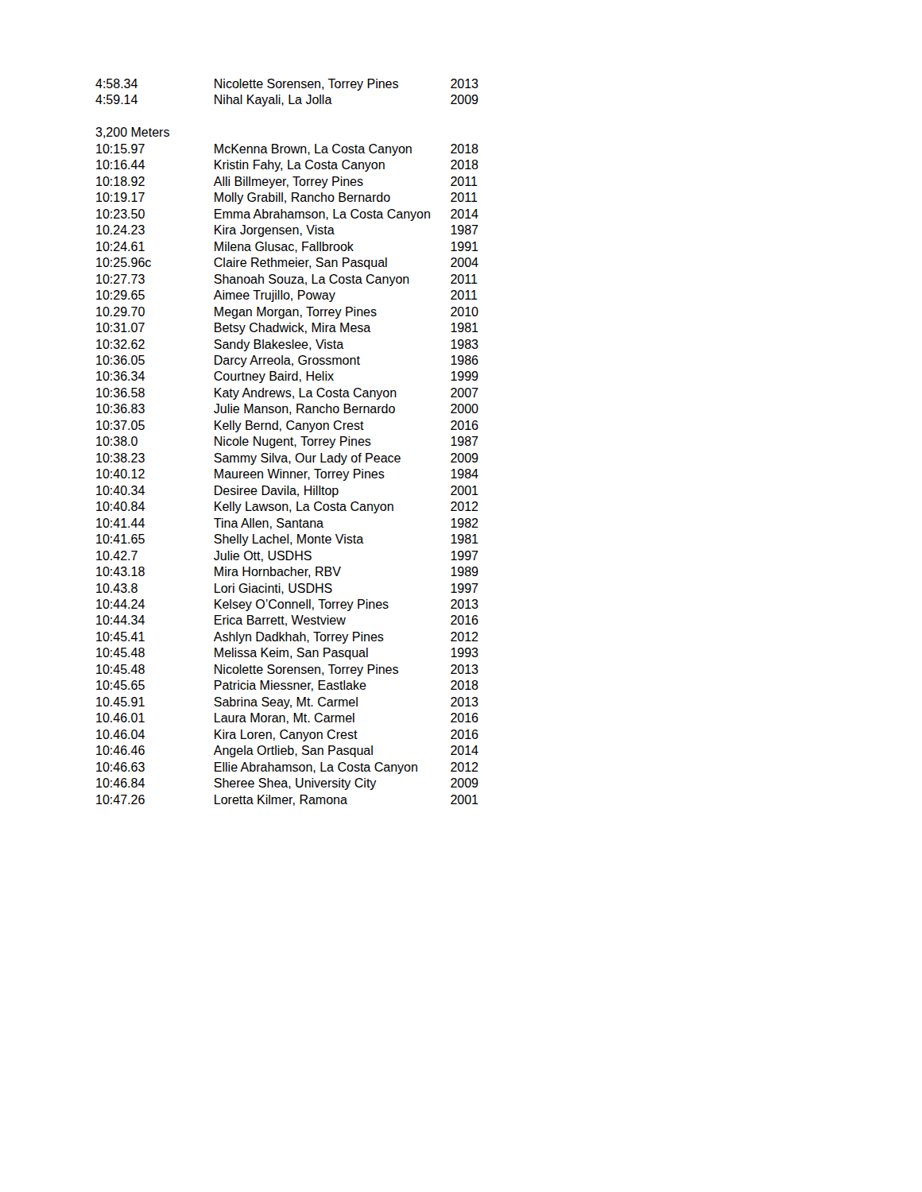| 4:58.34 | Nicolette Sorensen, Torrey Pines | 2013 |
| 4:59.14 | Nihal Kayali, La Jolla | 2009 |
| 3,200 Meters |
| 10:15.97 | McKenna Brown, La Costa Canyon | 2018 |
| 10:16.44 | Kristin Fahy, La Costa Canyon | 2018 |
| 10:18.92 | Alli Billmeyer, Torrey Pines | 2011 |
| 10:19.17 | Molly Grabill, Rancho Bernardo | 2011 |
| 10:23.50 | Emma Abrahamson, La Costa Canyon | 2014 |
| 10.24.23 | Kira Jorgensen, Vista | 1987 |
| 10:24.61 | Milena Glusac, Fallbrook | 1991 |
| 10:25.96c | Claire Rethmeier, San Pasqual | 2004 |
| 10:27.73 | Shanoah Souza, La Costa Canyon | 2011 |
| 10:29.65 | Aimee Trujillo, Poway | 2011 |
| 10.29.70 | Megan Morgan, Torrey Pines | 2010 |
| 10:31.07 | Betsy Chadwick, Mira Mesa | 1981 |
| 10:32.62 | Sandy Blakeslee, Vista | 1983 |
| 10:36.05 | Darcy Arreola, Grossmont | 1986 |
| 10:36.34 | Courtney Baird, Helix | 1999 |
| 10:36.58 | Katy Andrews, La Costa Canyon | 2007 |
| 10:36.83 | Julie Manson, Rancho Bernardo | 2000 |
| 10:37.05 | Kelly Bernd, Canyon Crest | 2016 |
| 10:38.0 | Nicole Nugent, Torrey Pines | 1987 |
| 10:38.23 | Sammy Silva, Our Lady of Peace | 2009 |
| 10:40.12 | Maureen Winner, Torrey Pines | 1984 |
| 10:40.34 | Desiree Davila, Hilltop | 2001 |
| 10:40.84 | Kelly Lawson, La Costa Canyon | 2012 |
| 10:41.44 | Tina Allen, Santana | 1982 |
| 10:41.65 | Shelly Lachel, Monte Vista | 1981 |
| 10.42.7 | Julie Ott, USDHS | 1997 |
| 10:43.18 | Mira Hornbacher, RBV | 1989 |
| 10.43.8 | Lori Giacinti, USDHS | 1997 |
| 10:44.24 | Kelsey O’Connell, Torrey Pines | 2013 |
| 10:44.34 | Erica Barrett, Westview | 2016 |
| 10:45.41 | Ashlyn Dadkhah, Torrey Pines | 2012 |
| 10:45.48 | Melissa Keim, San Pasqual | 1993 |
| 10:45.48 | Nicolette Sorensen, Torrey Pines | 2013 |
| 10:45.65 | Patricia Miessner, Eastlake | 2018 |
| 10.45.91 | Sabrina Seay, Mt. Carmel | 2013 |
| 10.46.01 | Laura Moran, Mt. Carmel | 2016 |
| 10.46.04 | Kira Loren, Canyon Crest | 2016 |
| 10:46.46 | Angela Ortlieb, San Pasqual | 2014 |
| 10:46.63 | Ellie Abrahamson, La Costa Canyon | 2012 |
| 10:46.84 | Sheree Shea, University City | 2009 |
| 10:47.26 | Loretta Kilmer, Ramona | 2001 |